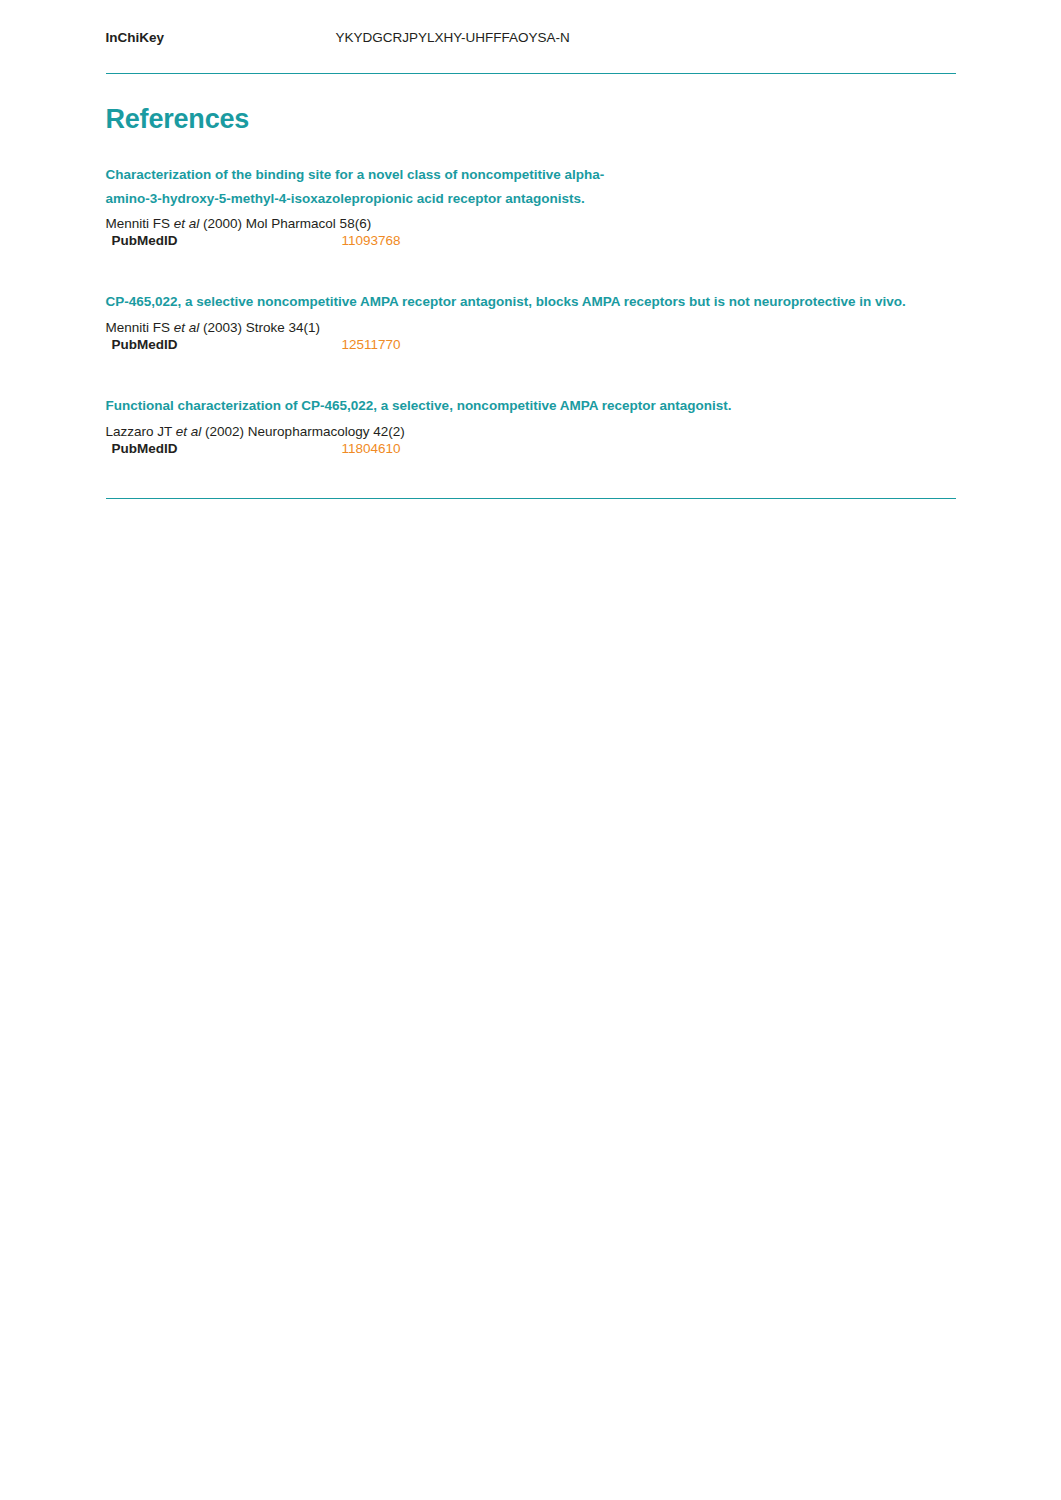InChiKey YKYDGCRJPYLXHY-UHFFFAOYSA-N
References
Characterization of the binding site for a novel class of noncompetitive alpha-
amino-3-hydroxy-5-methyl-4-isoxazolepropionic acid receptor antagonists.
Menniti FS et al (2000) Mol Pharmacol 58(6)
PubMedID 11093768
CP-465,022, a selective noncompetitive AMPA receptor antagonist, blocks AMPA receptors but is not neuroprotective in vivo.
Menniti FS et al (2003) Stroke 34(1)
PubMedID 12511770
Functional characterization of CP-465,022, a selective, noncompetitive AMPA receptor antagonist.
Lazzaro JT et al (2002) Neuropharmacology 42(2)
PubMedID 11804610